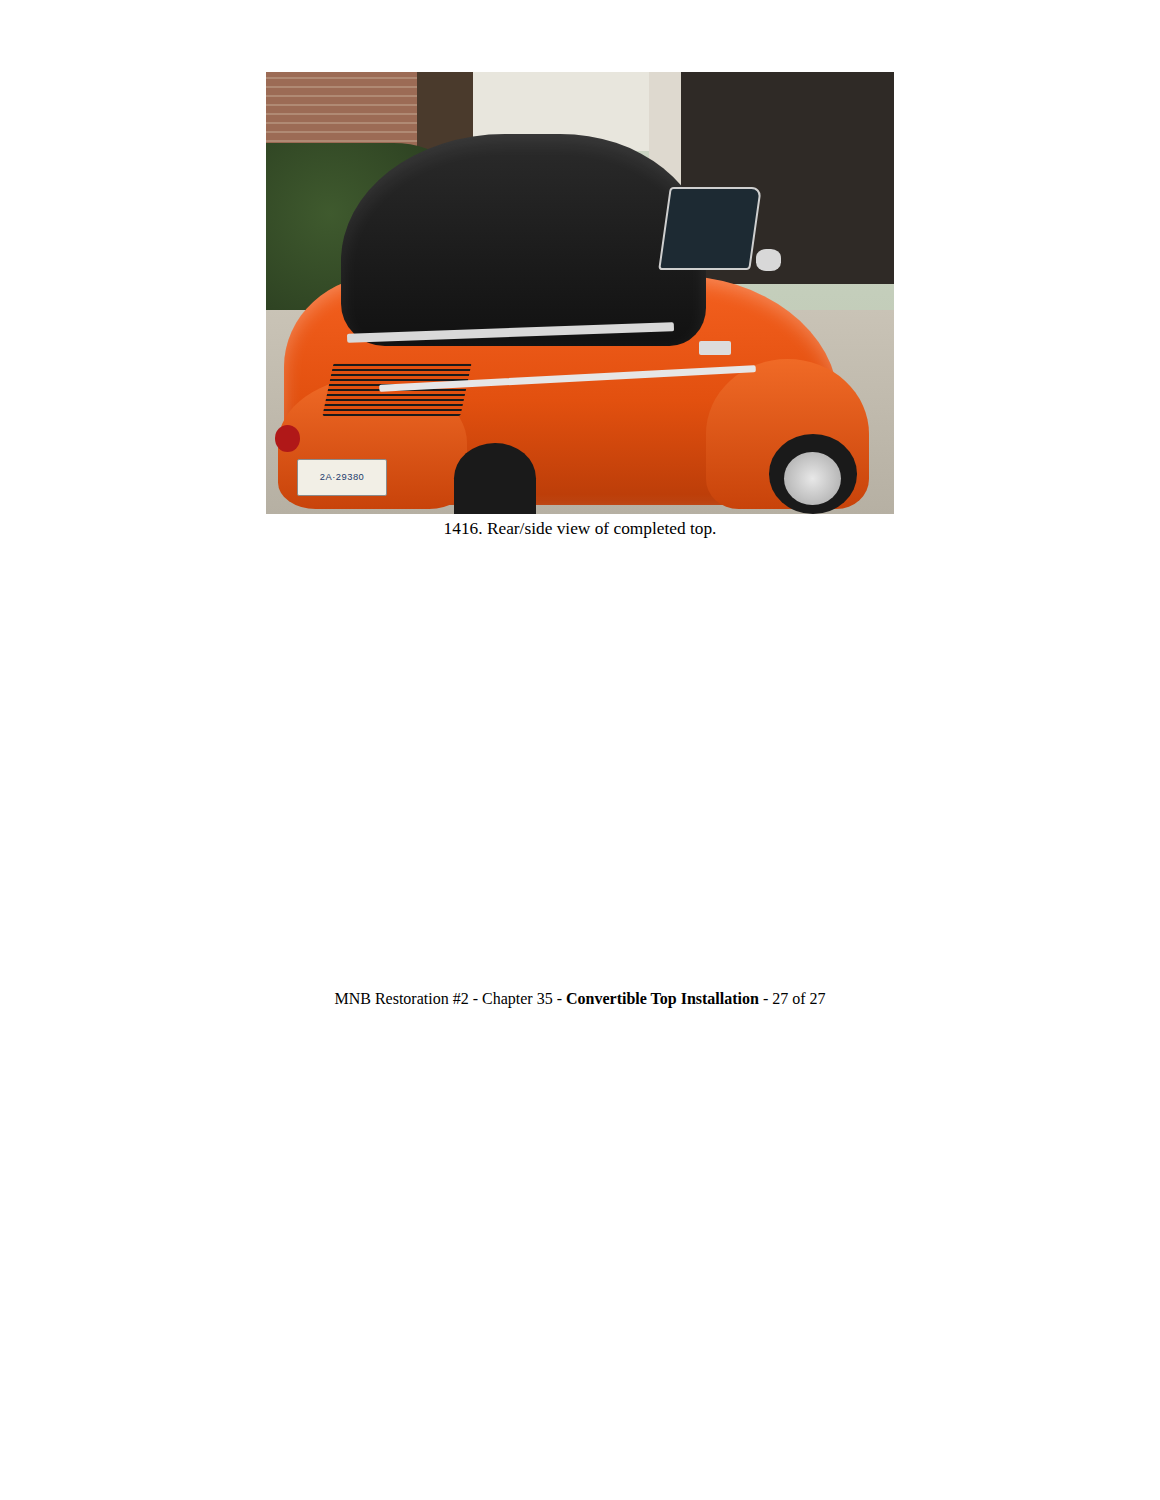2A·29380
1416. Rear/side view of completed top.
MNB Restoration #2 - Chapter 35 - Convertible Top Installation - 27 of 27